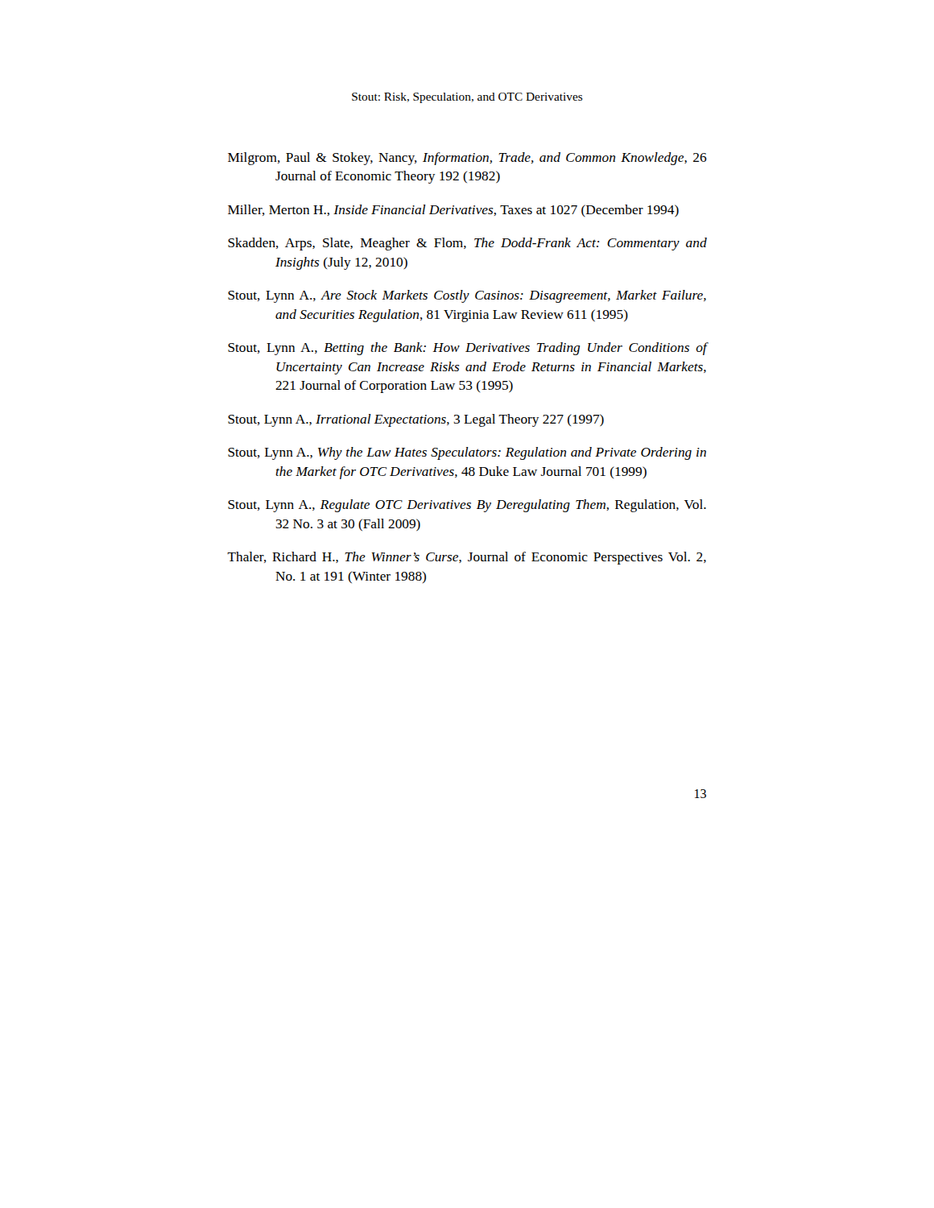Stout: Risk, Speculation, and OTC Derivatives
Milgrom, Paul & Stokey, Nancy, Information, Trade, and Common Knowledge, 26 Journal of Economic Theory 192 (1982)
Miller, Merton H., Inside Financial Derivatives, Taxes at 1027 (December 1994)
Skadden, Arps, Slate, Meagher & Flom, The Dodd-Frank Act: Commentary and Insights (July 12, 2010)
Stout, Lynn A., Are Stock Markets Costly Casinos: Disagreement, Market Failure, and Securities Regulation, 81 Virginia Law Review 611 (1995)
Stout, Lynn A., Betting the Bank: How Derivatives Trading Under Conditions of Uncertainty Can Increase Risks and Erode Returns in Financial Markets, 221 Journal of Corporation Law 53 (1995)
Stout, Lynn A., Irrational Expectations, 3 Legal Theory 227 (1997)
Stout, Lynn A., Why the Law Hates Speculators: Regulation and Private Ordering in the Market for OTC Derivatives, 48 Duke Law Journal 701 (1999)
Stout, Lynn A., Regulate OTC Derivatives By Deregulating Them, Regulation, Vol. 32 No. 3 at 30 (Fall 2009)
Thaler, Richard H., The Winner’s Curse, Journal of Economic Perspectives Vol. 2, No. 1 at 191 (Winter 1988)
13